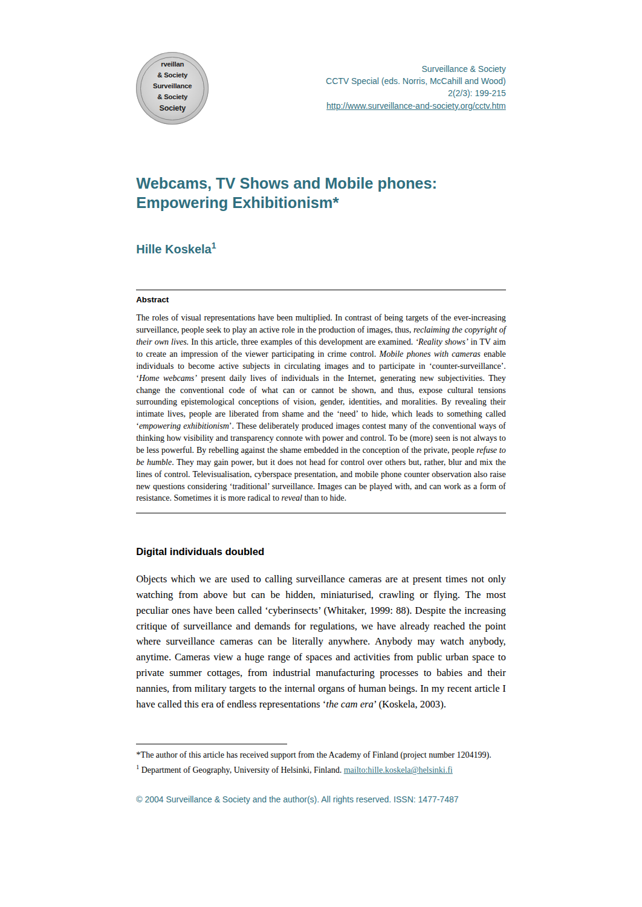rveillan
& Society
Surveillance
& Society
Society
Surveillance & Society
CCTV Special (eds. Norris, McCahill and Wood)
2(2/3): 199-215
http://www.surveillance-and-society.org/cctv.htm
Webcams, TV Shows and Mobile phones:
Empowering Exhibitionism*
Hille Koskela1
Abstract
The roles of visual representations have been multiplied. In contrast of being targets of the ever-increasing surveillance, people seek to play an active role in the production of images, thus, reclaiming the copyright of their own lives. In this article, three examples of this development are examined. ‘Reality shows’ in TV aim to create an impression of the viewer participating in crime control. Mobile phones with cameras enable individuals to become active subjects in circulating images and to participate in ‘counter-surveillance’. ‘Home webcams’ present daily lives of individuals in the Internet, generating new subjectivities. They change the conventional code of what can or cannot be shown, and thus, expose cultural tensions surrounding epistemological conceptions of vision, gender, identities, and moralities. By revealing their intimate lives, people are liberated from shame and the ‘need’ to hide, which leads to something called ‘empowering exhibitionism’. These deliberately produced images contest many of the conventional ways of thinking how visibility and transparency connote with power and control. To be (more) seen is not always to be less powerful. By rebelling against the shame embedded in the conception of the private, people refuse to be humble. They may gain power, but it does not head for control over others but, rather, blur and mix the lines of control. Televisualisation, cyberspace presentation, and mobile phone counter observation also raise new questions considering ‘traditional’ surveillance. Images can be played with, and can work as a form of resistance. Sometimes it is more radical to reveal than to hide.
Digital individuals doubled
Objects which we are used to calling surveillance cameras are at present times not only watching from above but can be hidden, miniaturised, crawling or flying. The most peculiar ones have been called ‘cyberinsects’ (Whitaker, 1999: 88). Despite the increasing critique of surveillance and demands for regulations, we have already reached the point where surveillance cameras can be literally anywhere. Anybody may watch anybody, anytime. Cameras view a huge range of spaces and activities from public urban space to private summer cottages, from industrial manufacturing processes to babies and their nannies, from military targets to the internal organs of human beings. In my recent article I have called this era of endless representations ‘the cam era’ (Koskela, 2003).
*The author of this article has received support from the Academy of Finland (project number 1204199).
1 Department of Geography, University of Helsinki, Finland. mailto:hille.koskela@helsinki.fi
© 2004 Surveillance & Society and the author(s). All rights reserved. ISSN: 1477-7487